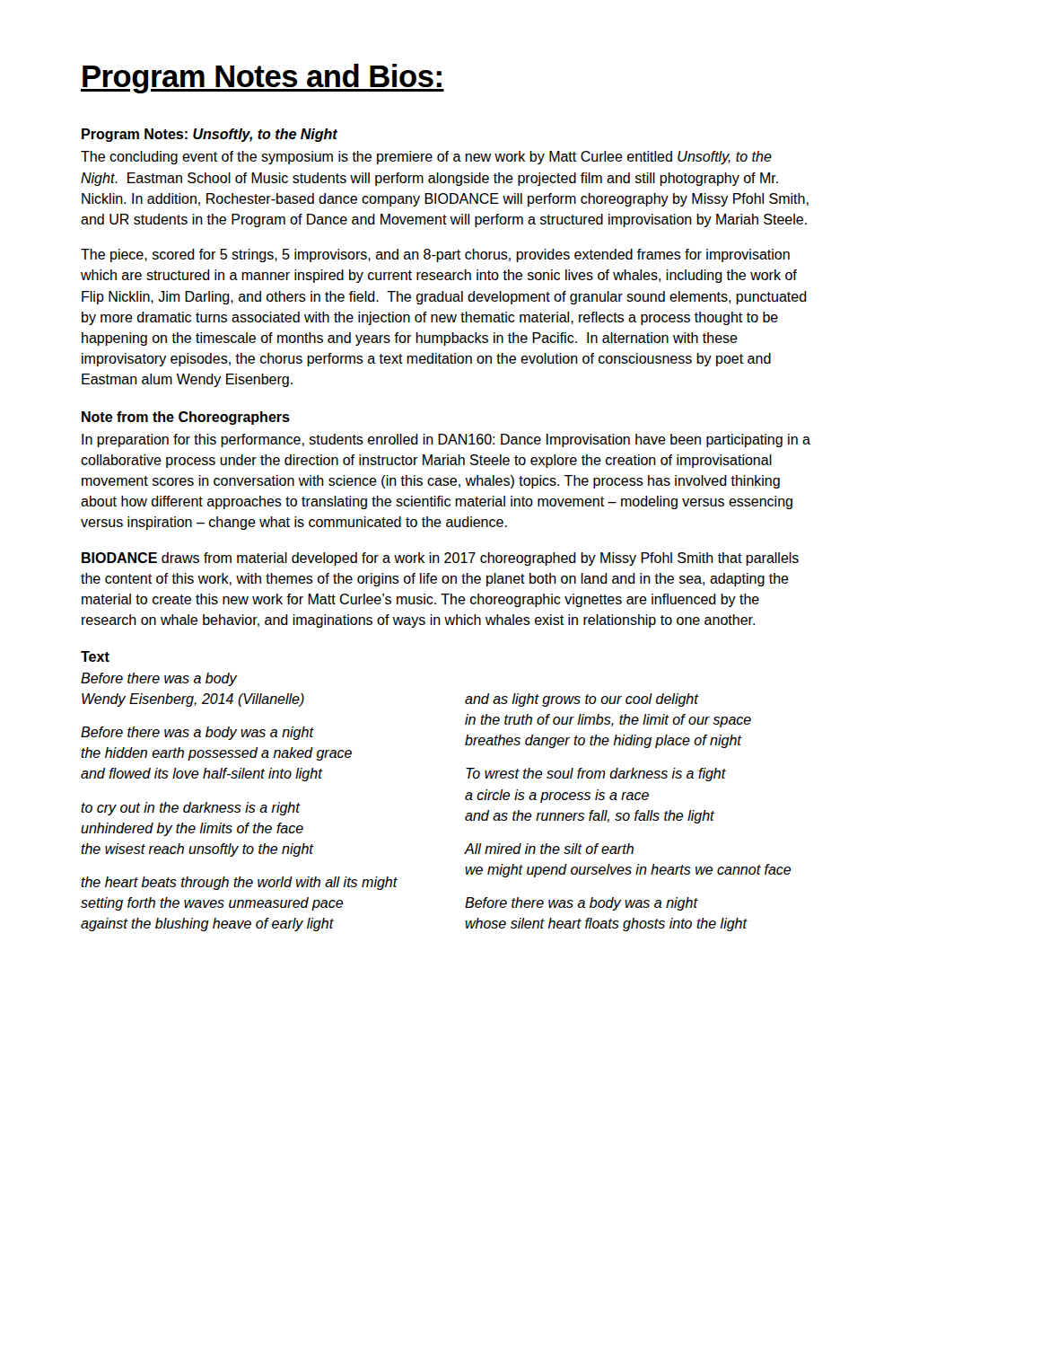Program Notes and Bios:
Program Notes: Unsoftly, to the Night
The concluding event of the symposium is the premiere of a new work by Matt Curlee entitled Unsoftly, to the Night. Eastman School of Music students will perform alongside the projected film and still photography of Mr. Nicklin. In addition, Rochester-based dance company BIODANCE will perform choreography by Missy Pfohl Smith, and UR students in the Program of Dance and Movement will perform a structured improvisation by Mariah Steele.
The piece, scored for 5 strings, 5 improvisors, and an 8-part chorus, provides extended frames for improvisation which are structured in a manner inspired by current research into the sonic lives of whales, including the work of Flip Nicklin, Jim Darling, and others in the field. The gradual development of granular sound elements, punctuated by more dramatic turns associated with the injection of new thematic material, reflects a process thought to be happening on the timescale of months and years for humpbacks in the Pacific. In alternation with these improvisatory episodes, the chorus performs a text meditation on the evolution of consciousness by poet and Eastman alum Wendy Eisenberg.
Note from the Choreographers
In preparation for this performance, students enrolled in DAN160: Dance Improvisation have been participating in a collaborative process under the direction of instructor Mariah Steele to explore the creation of improvisational movement scores in conversation with science (in this case, whales) topics. The process has involved thinking about how different approaches to translating the scientific material into movement – modeling versus essencing versus inspiration – change what is communicated to the audience.
BIODANCE draws from material developed for a work in 2017 choreographed by Missy Pfohl Smith that parallels the content of this work, with themes of the origins of life on the planet both on land and in the sea, adapting the material to create this new work for Matt Curlee’s music. The choreographic vignettes are influenced by the research on whale behavior, and imaginations of ways in which whales exist in relationship to one another.
Text
Before there was a body
Wendy Eisenberg, 2014 (Villanelle)
Before there was a body was a night
the hidden earth possessed a naked grace
and flowed its love half-silent into light
to cry out in the darkness is a right
unhindered by the limits of the face
the wisest reach unsoftly to the night
the heart beats through the world with all its might
setting forth the waves unmeasured pace
against the blushing heave of early light
and as light grows to our cool delight
in the truth of our limbs, the limit of our space
breathes danger to the hiding place of night
To wrest the soul from darkness is a fight
a circle is a process is a race
and as the runners fall, so falls the light
All mired in the silt of earth
we might upend ourselves in hearts we cannot face
Before there was a body was a night
whose silent heart floats ghosts into the light